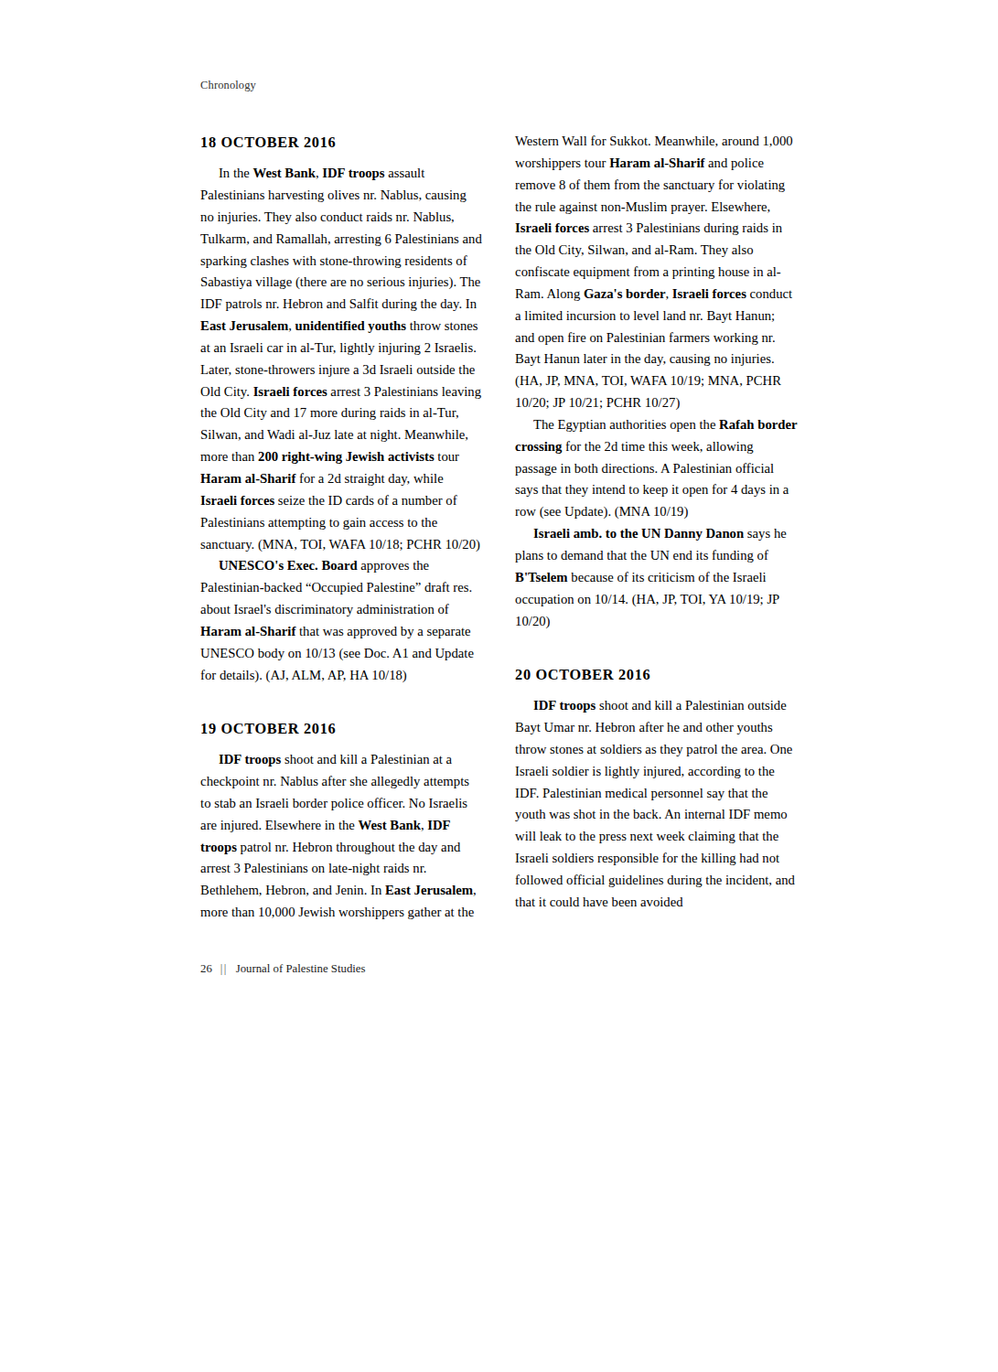Chronology
18 OCTOBER 2016
In the West Bank, IDF troops assault Palestinians harvesting olives nr. Nablus, causing no injuries. They also conduct raids nr. Nablus, Tulkarm, and Ramallah, arresting 6 Palestinians and sparking clashes with stone-throwing residents of Sabastiya village (there are no serious injuries). The IDF patrols nr. Hebron and Salfit during the day. In East Jerusalem, unidentified youths throw stones at an Israeli car in al-Tur, lightly injuring 2 Israelis. Later, stone-throwers injure a 3d Israeli outside the Old City. Israeli forces arrest 3 Palestinians leaving the Old City and 17 more during raids in al-Tur, Silwan, and Wadi al-Juz late at night. Meanwhile, more than 200 right-wing Jewish activists tour Haram al-Sharif for a 2d straight day, while Israeli forces seize the ID cards of a number of Palestinians attempting to gain access to the sanctuary. (MNA, TOI, WAFA 10/18; PCHR 10/20)
UNESCO's Exec. Board approves the Palestinian-backed “Occupied Palestine” draft res. about Israel's discriminatory administration of Haram al-Sharif that was approved by a separate UNESCO body on 10/13 (see Doc. A1 and Update for details). (AJ, ALM, AP, HA 10/18)
19 OCTOBER 2016
IDF troops shoot and kill a Palestinian at a checkpoint nr. Nablus after she allegedly attempts to stab an Israeli border police officer. No Israelis are injured. Elsewhere in the West Bank, IDF troops patrol nr. Hebron throughout the day and arrest 3 Palestinians on late-night raids nr. Bethlehem, Hebron, and Jenin. In East Jerusalem, more than 10,000 Jewish worshippers gather at the Western Wall for Sukkot. Meanwhile, around 1,000 worshippers tour Haram al-Sharif and police remove 8 of them from the sanctuary for violating the rule against non-Muslim prayer. Elsewhere, Israeli forces arrest 3 Palestinians during raids in the Old City, Silwan, and al-Ram. They also confiscate equipment from a printing house in al-Ram. Along Gaza's border, Israeli forces conduct a limited incursion to level land nr. Bayt Hanun; and open fire on Palestinian farmers working nr. Bayt Hanun later in the day, causing no injuries. (HA, JP, MNA, TOI, WAFA 10/19; MNA, PCHR 10/20; JP 10/21; PCHR 10/27)
The Egyptian authorities open the Rafah border crossing for the 2d time this week, allowing passage in both directions. A Palestinian official says that they intend to keep it open for 4 days in a row (see Update). (MNA 10/19)
Israeli amb. to the UN Danny Danon says he plans to demand that the UN end its funding of B'Tselem because of its criticism of the Israeli occupation on 10/14. (HA, JP, TOI, YA 10/19; JP 10/20)
20 OCTOBER 2016
IDF troops shoot and kill a Palestinian outside Bayt Umar nr. Hebron after he and other youths throw stones at soldiers as they patrol the area. One Israeli soldier is lightly injured, according to the IDF. Palestinian medical personnel say that the youth was shot in the back. An internal IDF memo will leak to the press next week claiming that the Israeli soldiers responsible for the killing had not followed official guidelines during the incident, and that it could have been avoided
26 || Journal of Palestine Studies